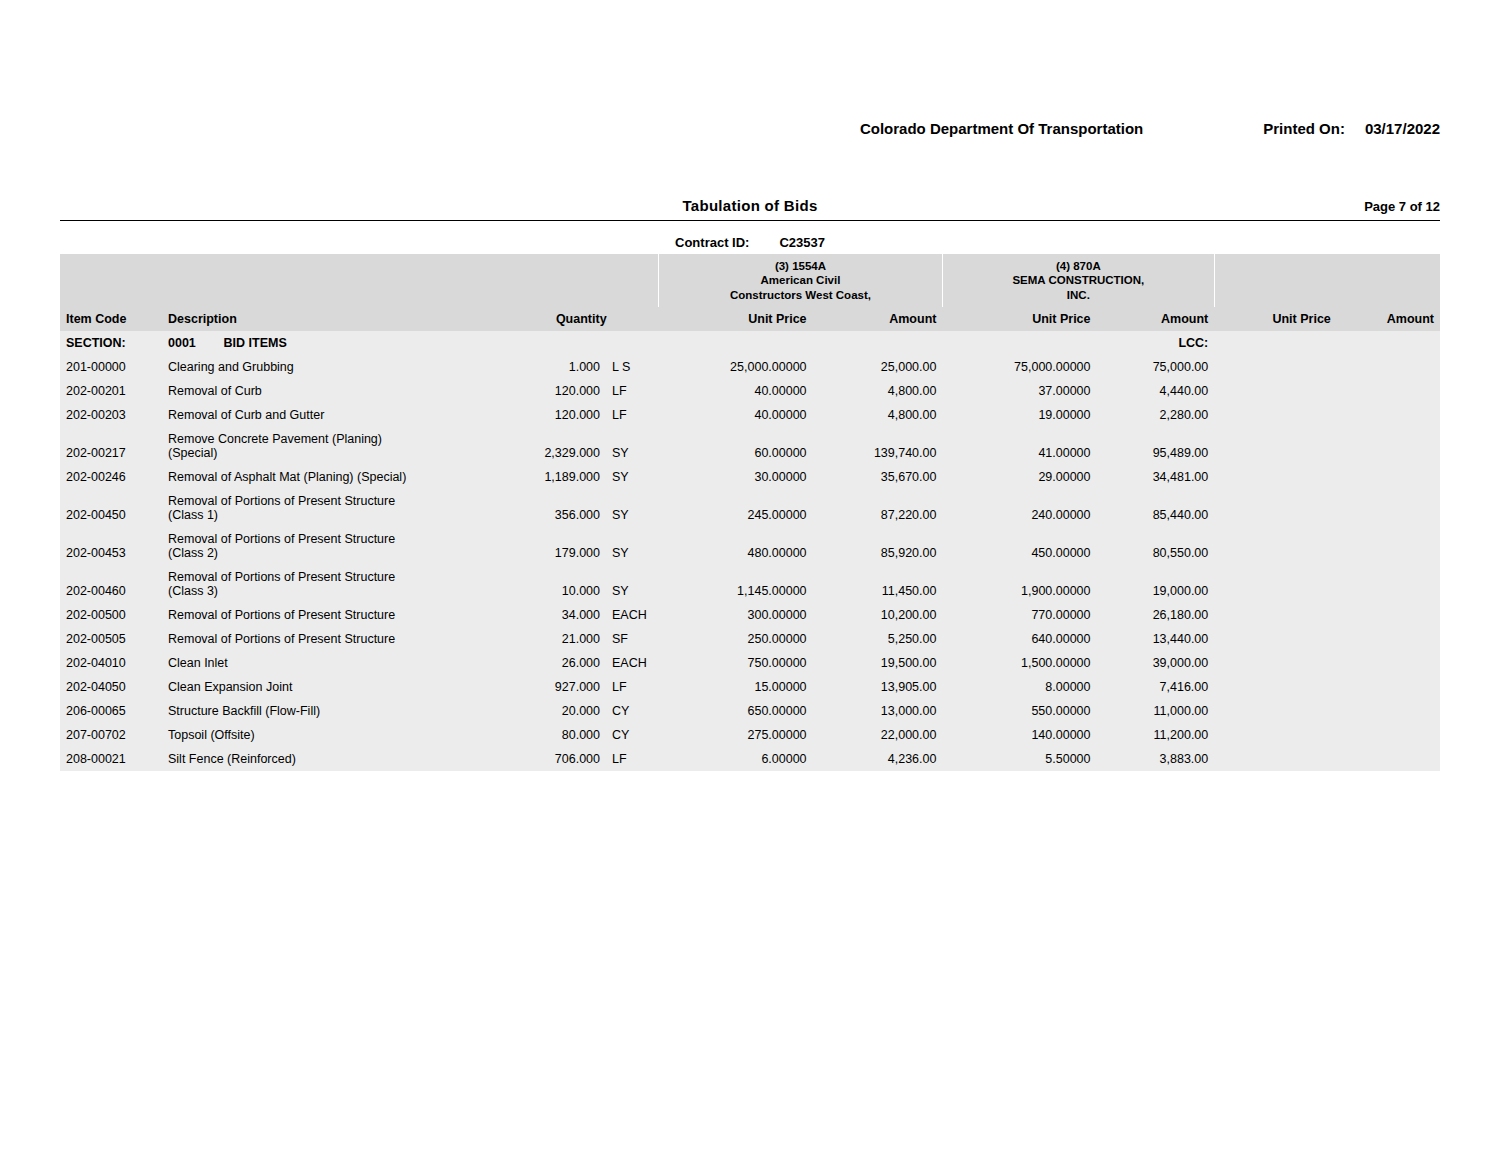Colorado Department Of Transportation Printed On: 03/17/2022
Tabulation of Bids Page 7 of 12
Contract ID: C23537
| | | | | (3) 1554A American Civil Constructors West Coast, | (4) 870A SEMA CONSTRUCTION, INC. | |
| --- | --- | --- | --- | --- | --- | --- |
| Item Code | Description | Quantity | Unit Price | Amount | Unit Price | Amount | Unit Price | Amount |
| SECTION: | 0001 BID ITEMS | | | | | | LCC: | | |
| 201-00000 | Clearing and Grubbing | 1.000 | L S | 25,000.00000 | 25,000.00 | 75,000.00000 | 75,000.00 | | |
| 202-00201 | Removal of Curb | 120.000 | LF | 40.00000 | 4,800.00 | 37.00000 | 4,440.00 | | |
| 202-00203 | Removal of Curb and Gutter | 120.000 | LF | 40.00000 | 4,800.00 | 19.00000 | 2,280.00 | | |
| 202-00217 | Remove Concrete Pavement (Planing) (Special) | 2,329.000 | SY | 60.00000 | 139,740.00 | 41.00000 | 95,489.00 | | |
| 202-00246 | Removal of Asphalt Mat (Planing) (Special) | 1,189.000 | SY | 30.00000 | 35,670.00 | 29.00000 | 34,481.00 | | |
| 202-00450 | Removal of Portions of Present Structure (Class 1) | 356.000 | SY | 245.00000 | 87,220.00 | 240.00000 | 85,440.00 | | |
| 202-00453 | Removal of Portions of Present Structure (Class 2) | 179.000 | SY | 480.00000 | 85,920.00 | 450.00000 | 80,550.00 | | |
| 202-00460 | Removal of Portions of Present Structure (Class 3) | 10.000 | SY | 1,145.00000 | 11,450.00 | 1,900.00000 | 19,000.00 | | |
| 202-00500 | Removal of Portions of Present Structure | 34.000 | EACH | 300.00000 | 10,200.00 | 770.00000 | 26,180.00 | | |
| 202-00505 | Removal of Portions of Present Structure | 21.000 | SF | 250.00000 | 5,250.00 | 640.00000 | 13,440.00 | | |
| 202-04010 | Clean Inlet | 26.000 | EACH | 750.00000 | 19,500.00 | 1,500.00000 | 39,000.00 | | |
| 202-04050 | Clean Expansion Joint | 927.000 | LF | 15.00000 | 13,905.00 | 8.00000 | 7,416.00 | | |
| 206-00065 | Structure Backfill (Flow-Fill) | 20.000 | CY | 650.00000 | 13,000.00 | 550.00000 | 11,000.00 | | |
| 207-00702 | Topsoil (Offsite) | 80.000 | CY | 275.00000 | 22,000.00 | 140.00000 | 11,200.00 | | |
| 208-00021 | Silt Fence (Reinforced) | 706.000 | LF | 6.00000 | 4,236.00 | 5.50000 | 3,883.00 | | |